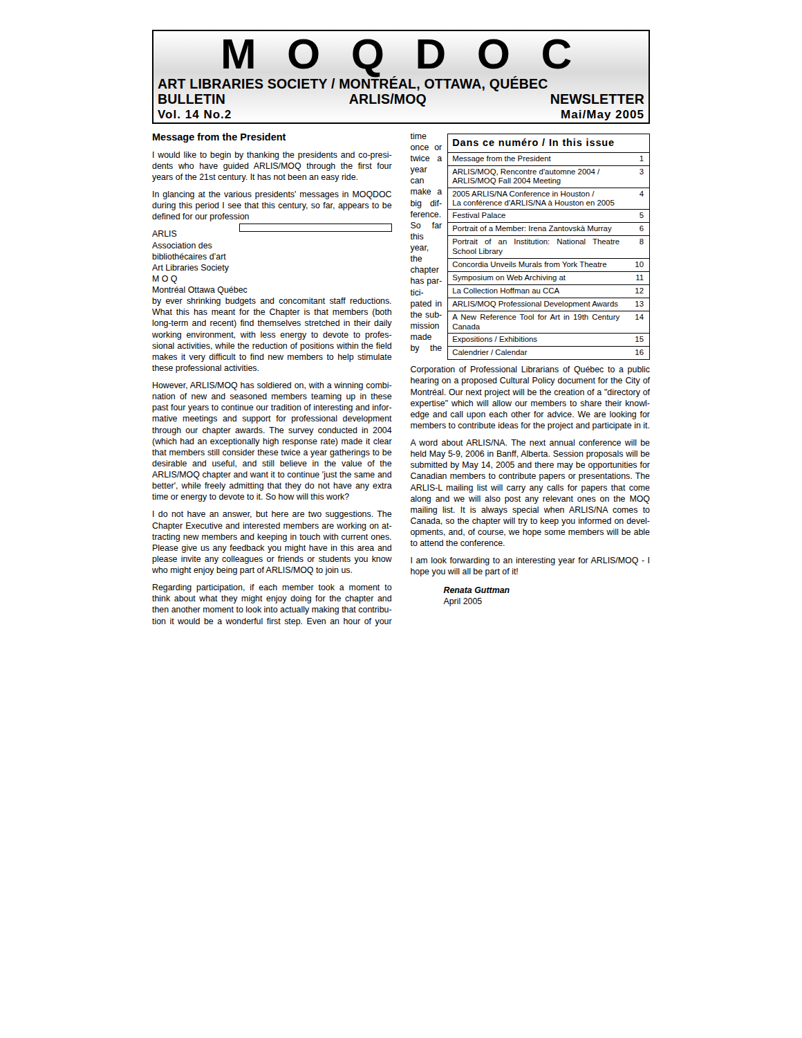M O Q D O C
ART LIBRARIES SOCIETY / MONTRÉAL, OTTAWA, QUÉBEC
BULLETIN ARLIS/MOQ NEWSLETTER
Vol. 14 No.2 Mai/May 2005
Message from the President
I would like to begin by thanking the presidents and co-presidents who have guided ARLIS/MOQ through the first four years of the 21st century. It has not been an easy ride.
In glancing at the various presidents' messages in MOQDOC during this period I see that this century, so far, appears to be defined for our profession
ARLIS
Association des
bibliothécaires d’art
Art Libraries Society
M O Q
Montréal Ottawa Québec
by ever shrinking budgets and concomitant staff reductions. What this has meant for the Chapter is that members (both long-term and recent) find themselves stretched in their daily working environment, with less energy to devote to professional activities, while the reduction of positions within the field makes it very difficult to find new members to help stimulate these professional activities.
However, ARLIS/MOQ has soldiered on, with a winning combination of new and seasoned members teaming up in these past four years to continue our tradition of interesting and informative meetings and support for professional development through our chapter awards. The survey conducted in 2004 (which had an exceptionally high response rate) made it clear that members still consider these twice a year gatherings to be desirable and useful, and still believe in the value of the ARLIS/MOQ chapter and want it to continue 'just the same and better', while freely admitting that they do not have any extra time or energy to devote to it. So how will this work?
Dans ce numéro / In this issue
| Message from the President | 1 |
| ARLIS/MOQ, Rencontre d'automne 2004 / ARLIS/MOQ Fall 2004 Meeting | 3 |
| 2005 ARLIS/NA Conference in Houston / La conférence d'ARLIS/NA à Houston en 2005 | 4 |
| Festival Palace | 5 |
| Portrait of a Member: Irena Zantovskà Murray | 6 |
| Portrait of an Institution: National Theatre School Library | 8 |
| Concordia Unveils Murals from York Theatre | 10 |
| Symposium on Web Archiving at | 11 |
| La Collection Hoffman au CCA | 12 |
| ARLIS/MOQ Professional Development Awards | 13 |
| A New Reference Tool for Art in 19th Century Canada | 14 |
| Expositions / Exhibitions | 15 |
| Calendrier / Calendar | 16 |
I do not have an answer, but here are two suggestions. The Chapter Executive and interested members are working on attracting new members and keeping in touch with current ones. Please give us any feedback you might have in this area and please invite any colleagues or friends or students you know who might enjoy being part of ARLIS/MOQ to join us.
Regarding participation, if each member took a moment to think about what they might enjoy doing for the chapter and then another moment to look into actually making that contribution it would be a wonderful first step. Even an hour of your time once or twice a year can make a big difference. So far this year, the chapter has participated in the submission made by the Corporation of Professional Librarians of Québec to a public hearing on a proposed Cultural Policy document for the City of Montréal. Our next project will be the creation of a "directory of expertise" which will allow our members to share their knowledge and call upon each other for advice. We are looking for members to contribute ideas for the project and participate in it.
A word about ARLIS/NA. The next annual conference will be held May 5-9, 2006 in Banff, Alberta. Session proposals will be submitted by May 14, 2005 and there may be opportunities for Canadian members to contribute papers or presentations. The ARLIS-L mailing list will carry any calls for papers that come along and we will also post any relevant ones on the MOQ mailing list. It is always special when ARLIS/NA comes to Canada, so the chapter will try to keep you informed on developments, and, of course, we hope some members will be able to attend the conference.
I am look forwarding to an interesting year for ARLIS/MOQ - I hope you will all be part of it!
Renata Guttman
April 2005